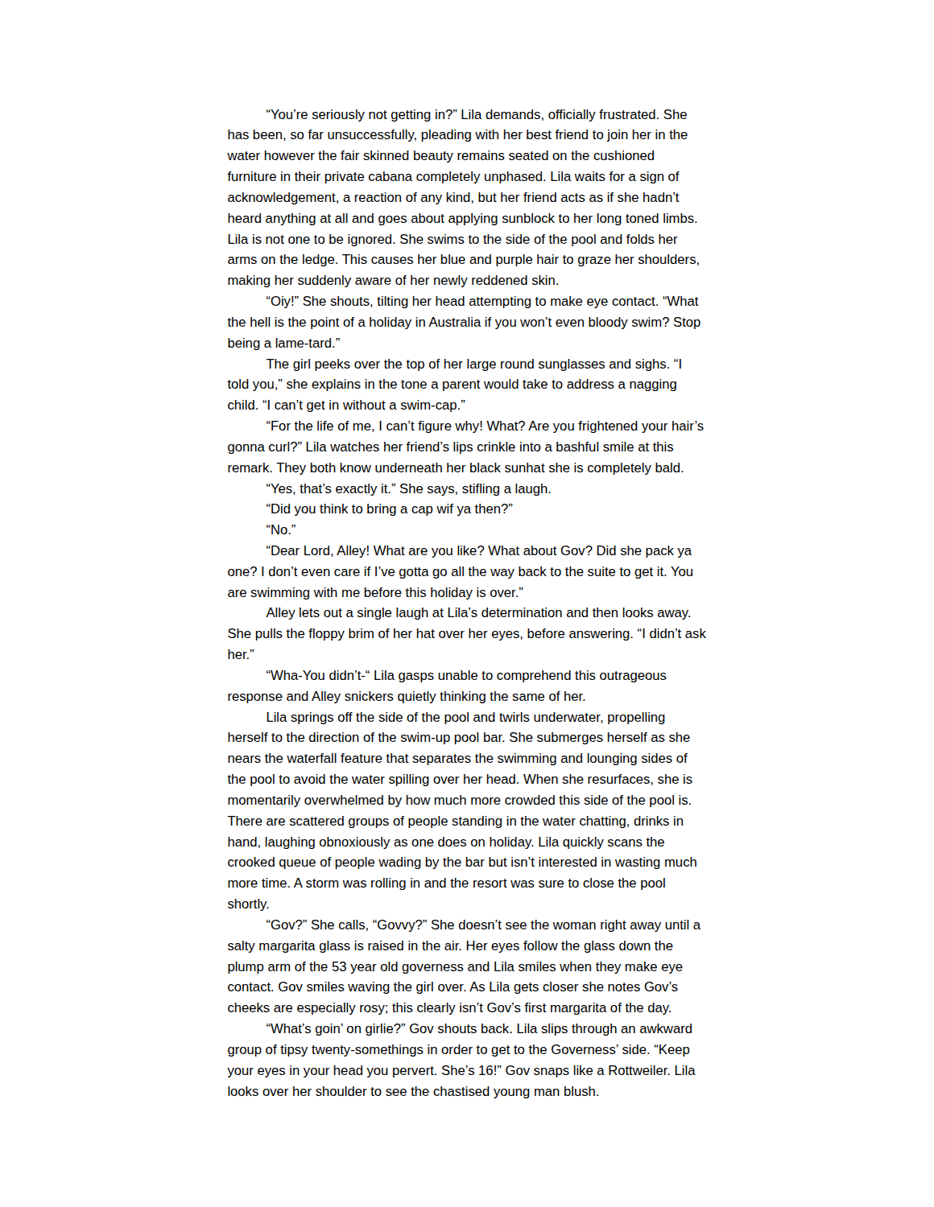“You’re seriously not getting in?” Lila demands, officially frustrated. She has been, so far unsuccessfully, pleading with her best friend to join her in the water however the fair skinned beauty remains seated on the cushioned furniture in their private cabana completely unphased. Lila waits for a sign of acknowledgement, a reaction of any kind, but her friend acts as if she hadn’t heard anything at all and goes about applying sunblock to her long toned limbs. Lila is not one to be ignored. She swims to the side of the pool and folds her arms on the ledge. This causes her blue and purple hair to graze her shoulders, making her suddenly aware of her newly reddened skin.
“Oiy!” She shouts, tilting her head attempting to make eye contact. “What the hell is the point of a holiday in Australia if you won’t even bloody swim? Stop being a lame-tard.”
The girl peeks over the top of her large round sunglasses and sighs. “I told you,” she explains in the tone a parent would take to address a nagging child. “I can’t get in without a swim-cap.”
“For the life of me, I can’t figure why! What? Are you frightened your hair’s gonna curl?” Lila watches her friend’s lips crinkle into a bashful smile at this remark. They both know underneath her black sunhat she is completely bald.
“Yes, that’s exactly it.” She says, stifling a laugh.
“Did you think to bring a cap wif ya then?”
“No.”
“Dear Lord, Alley! What are you like? What about Gov? Did she pack ya one? I don’t even care if I’ve gotta go all the way back to the suite to get it. You are swimming with me before this holiday is over.”
Alley lets out a single laugh at Lila’s determination and then looks away. She pulls the floppy brim of her hat over her eyes, before answering. “I didn’t ask her.”
“Wha-You didn’t-“ Lila gasps unable to comprehend this outrageous response and Alley snickers quietly thinking the same of her.
Lila springs off the side of the pool and twirls underwater, propelling herself to the direction of the swim-up pool bar. She submerges herself as she nears the waterfall feature that separates the swimming and lounging sides of the pool to avoid the water spilling over her head. When she resurfaces, she is momentarily overwhelmed by how much more crowded this side of the pool is. There are scattered groups of people standing in the water chatting, drinks in hand, laughing obnoxiously as one does on holiday. Lila quickly scans the crooked queue of people wading by the bar but isn’t interested in wasting much more time. A storm was rolling in and the resort was sure to close the pool shortly.
“Gov?” She calls, “Govvy?” She doesn’t see the woman right away until a salty margarita glass is raised in the air. Her eyes follow the glass down the plump arm of the 53 year old governess and Lila smiles when they make eye contact. Gov smiles waving the girl over. As Lila gets closer she notes Gov’s cheeks are especially rosy; this clearly isn’t Gov’s first margarita of the day.
“What’s goin’ on girlie?” Gov shouts back. Lila slips through an awkward group of tipsy twenty-somethings in order to get to the Governess’ side. “Keep your eyes in your head you pervert. She’s 16!” Gov snaps like a Rottweiler. Lila looks over her shoulder to see the chastised young man blush.